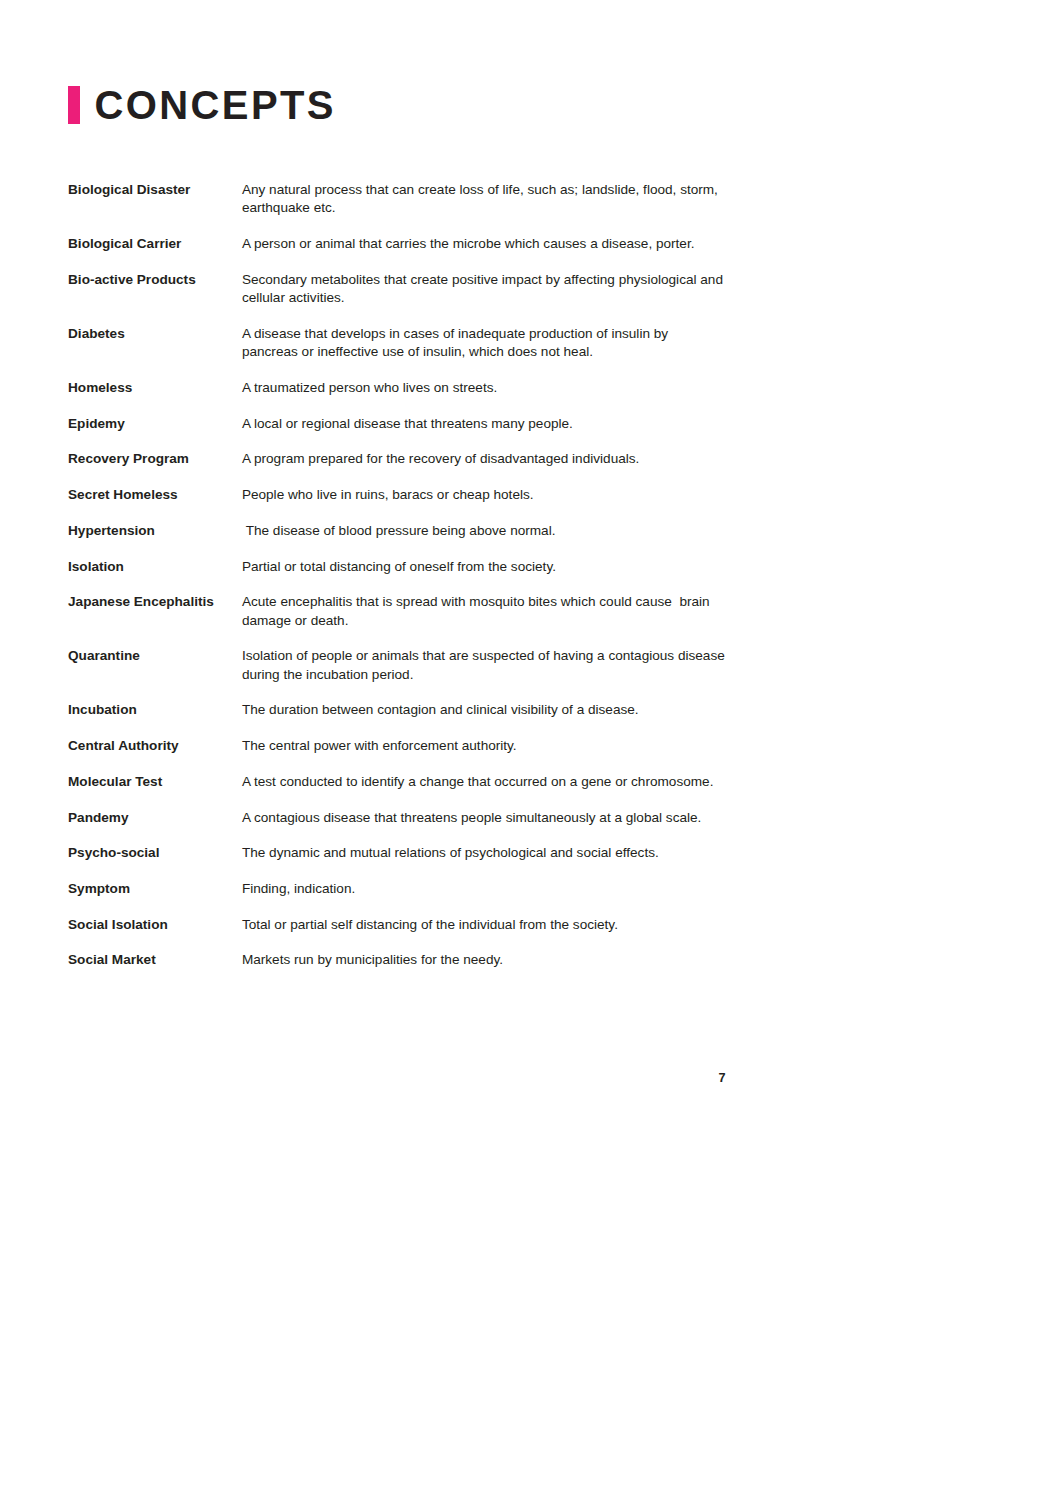Concepts
Biological Disaster
Any natural process that can create loss of life, such as; landslide, flood, storm, earthquake etc.
Biological Carrier
A person or animal that carries the microbe which causes a disease, porter.
Bio-active Products
Secondary metabolites that create positive impact by affecting physiological and cellular activities.
Diabetes
A disease that develops in cases of inadequate production of insulin by pancreas or ineffective use of insulin, which does not heal.
Homeless
A traumatized person who lives on streets.
Epidemy
A local or regional disease that threatens many people.
Recovery Program
A program prepared for the recovery of disadvantaged individuals.
Secret Homeless
People who live in ruins, baracs or cheap hotels.
Hypertension
The disease of blood pressure being above normal.
Isolation
Partial or total distancing of oneself from the society.
Japanese Encephalitis
Acute encephalitis that is spread with mosquito bites which could cause brain damage or death.
Quarantine
Isolation of people or animals that are suspected of having a contagious disease during the incubation period.
Incubation
The duration between contagion and clinical visibility of a disease.
Central Authority
The central power with enforcement authority.
Molecular Test
A test conducted to identify a change that occurred on a gene or chromosome.
Pandemy
A contagious disease that threatens people simultaneously at a global scale.
Psycho-social
The dynamic and mutual relations of psychological and social effects.
Symptom
Finding, indication.
Social Isolation
Total or partial self distancing of the individual from the society.
Social Market
Markets run by municipalities for the needy.
7